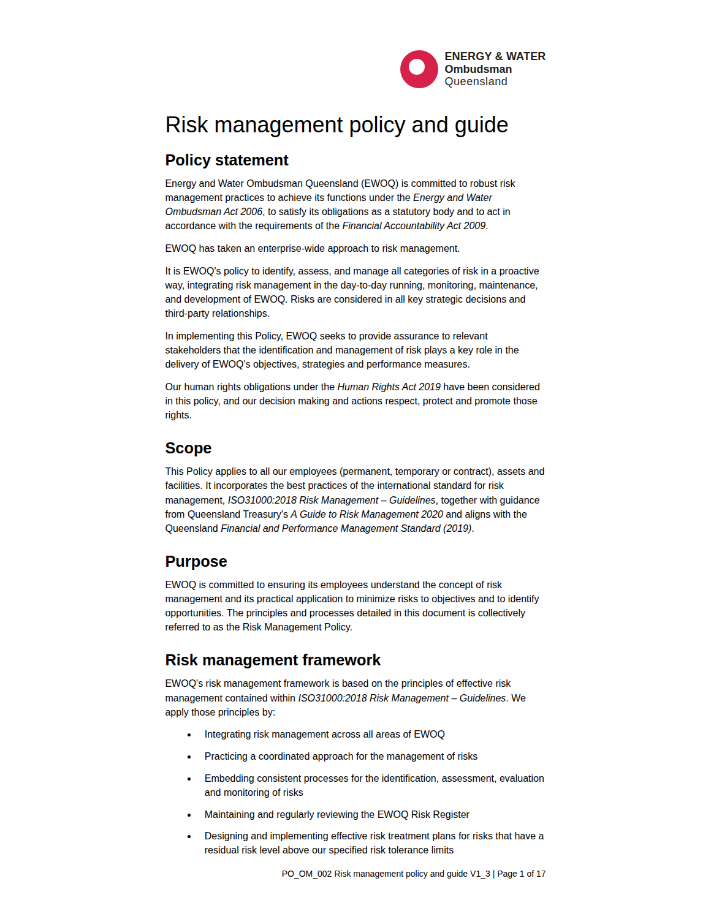ENERGY & WATER
Ombudsman
Queensland
Risk management policy and guide
Policy statement
Energy and Water Ombudsman Queensland (EWOQ) is committed to robust risk management practices to achieve its functions under the Energy and Water Ombudsman Act 2006, to satisfy its obligations as a statutory body and to act in accordance with the requirements of the Financial Accountability Act 2009.
EWOQ has taken an enterprise-wide approach to risk management.
It is EWOQ's policy to identify, assess, and manage all categories of risk in a proactive way, integrating risk management in the day-to-day running, monitoring, maintenance, and development of EWOQ. Risks are considered in all key strategic decisions and third-party relationships.
In implementing this Policy, EWOQ seeks to provide assurance to relevant stakeholders that the identification and management of risk plays a key role in the delivery of EWOQ's objectives, strategies and performance measures.
Our human rights obligations under the Human Rights Act 2019 have been considered in this policy, and our decision making and actions respect, protect and promote those rights.
Scope
This Policy applies to all our employees (permanent, temporary or contract), assets and facilities. It incorporates the best practices of the international standard for risk management, ISO31000:2018 Risk Management – Guidelines, together with guidance from Queensland Treasury's A Guide to Risk Management 2020 and aligns with the Queensland Financial and Performance Management Standard (2019).
Purpose
EWOQ is committed to ensuring its employees understand the concept of risk management and its practical application to minimize risks to objectives and to identify opportunities. The principles and processes detailed in this document is collectively referred to as the Risk Management Policy.
Risk management framework
EWOQ's risk management framework is based on the principles of effective risk management contained within ISO31000:2018 Risk Management – Guidelines. We apply those principles by:
Integrating risk management across all areas of EWOQ
Practicing a coordinated approach for the management of risks
Embedding consistent processes for the identification, assessment, evaluation and monitoring of risks
Maintaining and regularly reviewing the EWOQ Risk Register
Designing and implementing effective risk treatment plans for risks that have a residual risk level above our specified risk tolerance limits
PO_OM_002 Risk management policy and guide V1_3 | Page 1 of 17